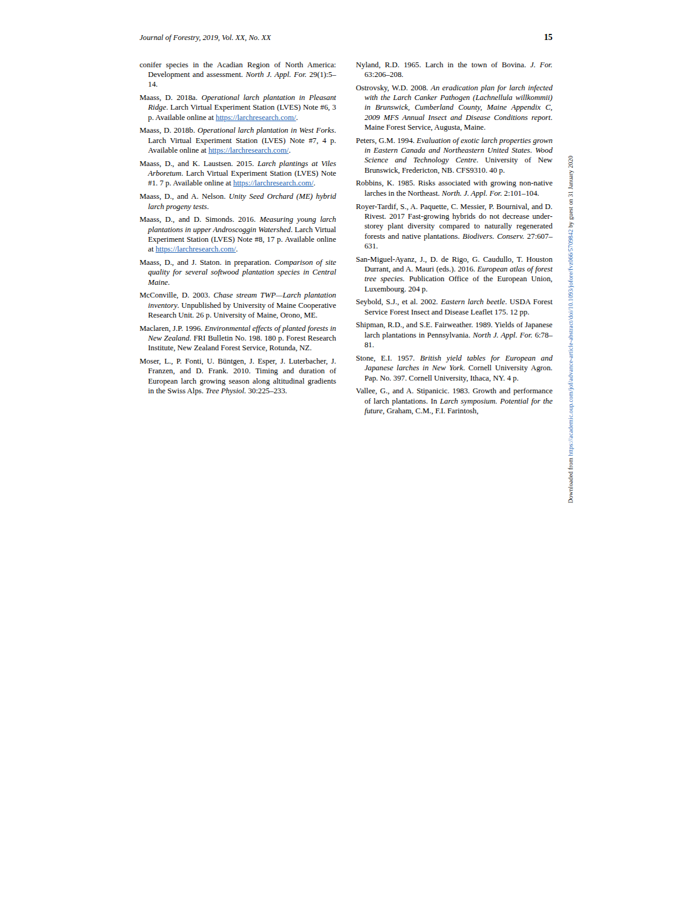Journal of Forestry, 2019, Vol. XX, No. XX 15
Downloaded from https://academic.oup.com/jof/advance-article-abstract/doi/10.1093/jofore/fvz066/5709842 by guest on 31 January 2020
conifer species in the Acadian Region of North America: Development and assessment. North J. Appl. For. 29(1):5–14.
Maass, D. 2018a. Operational larch plantation in Pleasant Ridge. Larch Virtual Experiment Station (LVES) Note #6, 3 p. Available online at https://larchresearch.com/.
Maass, D. 2018b. Operational larch plantation in West Forks. Larch Virtual Experiment Station (LVES) Note #7, 4 p. Available online at https://larchresearch.com/.
Maass, D., and K. Laustsen. 2015. Larch plantings at Viles Arboretum. Larch Virtual Experiment Station (LVES) Note #1. 7 p. Available online at https://larchresearch.com/.
Maass, D., and A. Nelson. Unity Seed Orchard (ME) hybrid larch progeny tests.
Maass, D., and D. Simonds. 2016. Measuring young larch plantations in upper Androscoggin Watershed. Larch Virtual Experiment Station (LVES) Note #8, 17 p. Available online at https://larchresearch.com/.
Maass, D., and J. Staton. in preparation. Comparison of site quality for several softwood plantation species in Central Maine.
McConville, D. 2003. Chase stream TWP—Larch plantation inventory. Unpublished by University of Maine Cooperative Research Unit. 26 p. University of Maine, Orono, ME.
Maclaren, J.P. 1996. Environmental effects of planted forests in New Zealand. FRI Bulletin No. 198. 180 p. Forest Research Institute, New Zealand Forest Service, Rotunda, NZ.
Moser, L., P. Fonti, U. Büntgen, J. Esper, J. Luterbacher, J. Franzen, and D. Frank. 2010. Timing and duration of European larch growing season along altitudinal gradients in the Swiss Alps. Tree Physiol. 30:225–233.
Nyland, R.D. 1965. Larch in the town of Bovina. J. For. 63:206–208.
Ostrovsky, W.D. 2008. An eradication plan for larch infected with the Larch Canker Pathogen (Lachnellula willkommii) in Brunswick, Cumberland County, Maine Appendix C, 2009 MFS Annual Insect and Disease Conditions report. Maine Forest Service, Augusta, Maine.
Peters, G.M. 1994. Evaluation of exotic larch properties grown in Eastern Canada and Northeastern United States. Wood Science and Technology Centre. University of New Brunswick, Fredericton, NB. CFS9310. 40 p.
Robbins, K. 1985. Risks associated with growing non-native larches in the Northeast. North. J. Appl. For. 2:101–104.
Royer-Tardif, S., A. Paquette, C. Messier, P. Bournival, and D. Rivest. 2017 Fast-growing hybrids do not decrease understorey plant diversity compared to naturally regenerated forests and native plantations. Biodivers. Conserv. 27:607–631.
San-Miguel-Ayanz, J., D. de Rigo, G. Caudullo, T. Houston Durrant, and A. Mauri (eds.). 2016. European atlas of forest tree species. Publication Office of the European Union, Luxembourg. 204 p.
Seybold, S.J., et al. 2002. Eastern larch beetle. USDA Forest Service Forest Insect and Disease Leaflet 175. 12 pp.
Shipman, R.D., and S.E. Fairweather. 1989. Yields of Japanese larch plantations in Pennsylvania. North J. Appl. For. 6:78–81.
Stone, E.I. 1957. British yield tables for European and Japanese larches in New York. Cornell University Agron. Pap. No. 397. Cornell University, Ithaca, NY. 4 p.
Vallee, G., and A. Stipanicic. 1983. Growth and performance of larch plantations. In Larch symposium. Potential for the future, Graham, C.M., F.I. Farintosh,